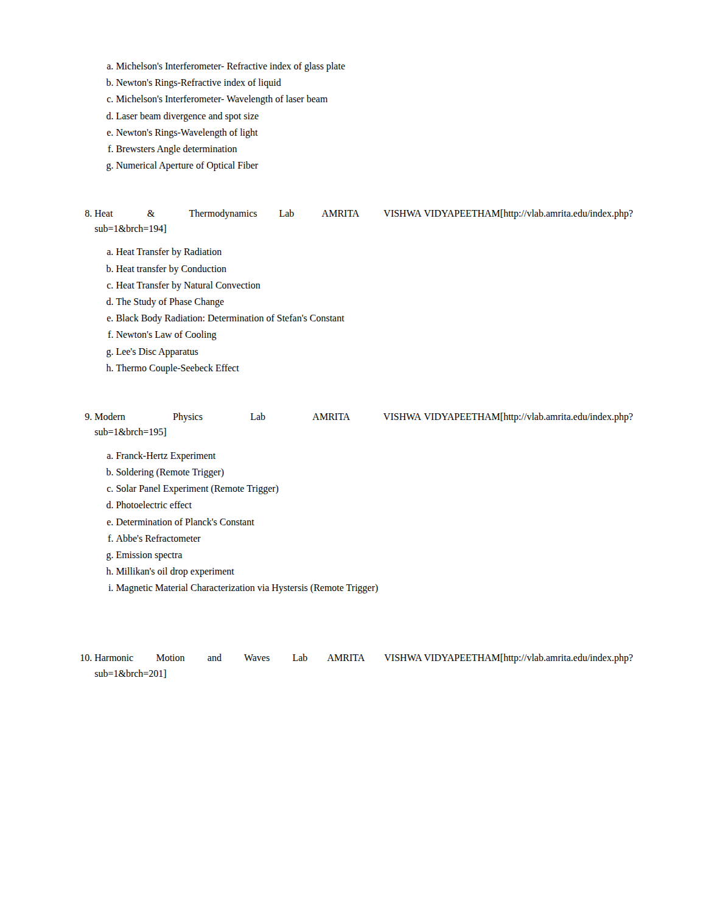Michelson's Interferometer- Refractive index of glass plate
Newton's Rings-Refractive index of liquid
Michelson's Interferometer- Wavelength of laser beam
Laser beam divergence and spot size
Newton's Rings-Wavelength of light
Brewsters Angle determination
Numerical Aperture of Optical Fiber
Heat & Thermodynamics Lab AMRITA VISHWA VIDYAPEETHAM[http://vlab.amrita.edu/index.php?sub=1&brch=194]
Heat Transfer by Radiation
Heat transfer by Conduction
Heat Transfer by Natural Convection
The Study of Phase Change
Black Body Radiation: Determination of Stefan's Constant
Newton's Law of Cooling
Lee's Disc Apparatus
Thermo Couple-Seebeck Effect
Modern Physics Lab AMRITA VISHWA VIDYAPEETHAM[http://vlab.amrita.edu/index.php?sub=1&brch=195]
Franck-Hertz Experiment
Soldering (Remote Trigger)
Solar Panel Experiment (Remote Trigger)
Photoelectric effect
Determination of Planck's Constant
Abbe's Refractometer
Emission spectra
Millikan's oil drop experiment
Magnetic Material Characterization via Hystersis (Remote Trigger)
Harmonic Motion and Waves Lab AMRITA VISHWA VIDYAPEETHAM[http://vlab.amrita.edu/index.php?sub=1&brch=201]